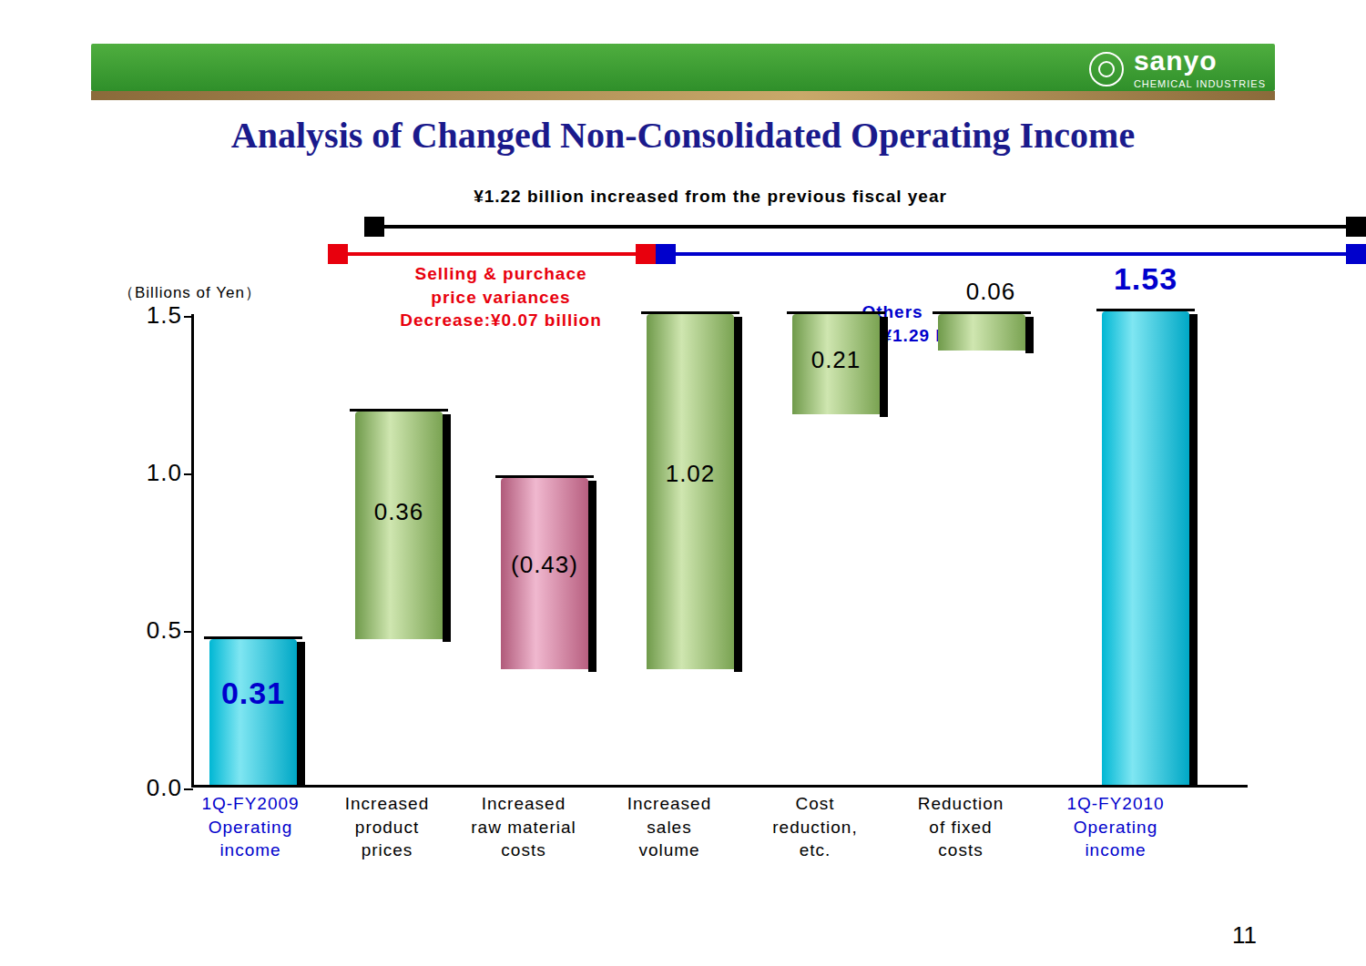sanyo
CHEMICAL INDUSTRIES
Analysis of Changed Non-Consolidated Operating Income
¥1.22 billion increased from the previous fiscal year
Selling & purchace
price variances
Decrease:¥0.07 billion
Others
Increase:¥1.29 billon
（Billions of Yen）
1.5
1.0
0.5
0.0
0.31
0.36
(0.43)
1.02
0.21
0.06
1.53
1Q-FY2009
Operating
income
Increased
product
prices
Increased
raw material
costs
Increased
sales
volume
Cost
reduction,
etc.
Reduction
of fixed
costs
1Q-FY2010
Operating
income
11